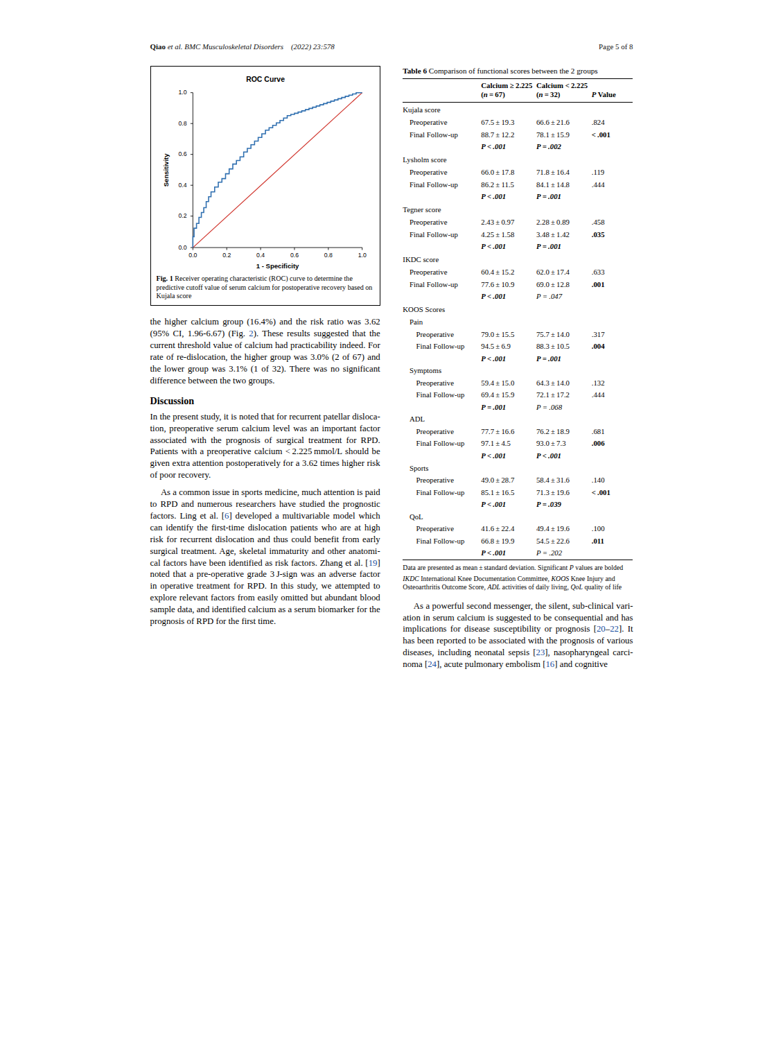Qiao et al. BMC Musculoskeletal Disorders (2022) 23:578
Page 5 of 8
ROC Curve 0.0 0.2 0.4 0.6 0.8 1.0 0.0 0.2 0.4 0.6 0.8 1.0 1 - Specificity Sensitivity
Fig. 1 Receiver operating characteristic (ROC) curve to determine the predictive cutoff value of serum calcium for postoperative recovery based on Kujala score
the higher calcium group (16.4%) and the risk ratio was 3.62 (95% CI, 1.96-6.67) (Fig. 2). These results suggested that the current threshold value of calcium had practicability indeed. For rate of re-dislocation, the higher group was 3.0% (2 of 67) and the lower group was 3.1% (1 of 32). There was no significant difference between the two groups.
Discussion
In the present study, it is noted that for recurrent patellar dislocation, preoperative serum calcium level was an important factor associated with the prognosis of surgical treatment for RPD. Patients with a preoperative calcium < 2.225 mmol/L should be given extra attention postoperatively for a 3.62 times higher risk of poor recovery.
As a common issue in sports medicine, much attention is paid to RPD and numerous researchers have studied the prognostic factors. Ling et al. [6] developed a multivariable model which can identify the first-time dislocation patients who are at high risk for recurrent dislocation and thus could benefit from early surgical treatment. Age, skeletal immaturity and other anatomical factors have been identified as risk factors. Zhang et al. [19] noted that a pre-operative grade 3 J-sign was an adverse factor in operative treatment for RPD. In this study, we attempted to explore relevant factors from easily omitted but abundant blood sample data, and identified calcium as a serum biomarker for the prognosis of RPD for the first time.
Table 6 Comparison of functional scores between the 2 groups
| | Calcium ≥ 2.225 ( n = 67) | Calcium < 2.225 ( n = 32) | P Value |
| --- | --- | --- | --- |
| Kujala score |
| Preoperative | 67.5 ± 19.3 | 66.6 ± 21.6 | .824 |
| Final Follow-up | 88.7 ± 12.2 | 78.1 ± 15.9 | < .001 |
| | P < .001 | P = .002 | |
| Lysholm score |
| Preoperative | 66.0 ± 17.8 | 71.8 ± 16.4 | .119 |
| Final Follow-up | 86.2 ± 11.5 | 84.1 ± 14.8 | .444 |
| | P < .001 | P = .001 | |
| Tegner score |
| Preoperative | 2.43 ± 0.97 | 2.28 ± 0.89 | .458 |
| Final Follow-up | 4.25 ± 1.58 | 3.48 ± 1.42 | .035 |
| | P < .001 | P = .001 | |
| IKDC score |
| Preoperative | 60.4 ± 15.2 | 62.0 ± 17.4 | .633 |
| Final Follow-up | 77.6 ± 10.9 | 69.0 ± 12.8 | .001 |
| | P < .001 | P = .047 | |
| KOOS Scores |
| Pain |
| Preoperative | 79.0 ± 15.5 | 75.7 ± 14.0 | .317 |
| Final Follow-up | 94.5 ± 6.9 | 88.3 ± 10.5 | .004 |
| | P < .001 | P = .001 | |
| Symptoms |
| Preoperative | 59.4 ± 15.0 | 64.3 ± 14.0 | .132 |
| Final Follow-up | 69.4 ± 15.9 | 72.1 ± 17.2 | .444 |
| | P = .001 | P = .068 | |
| ADL |
| Preoperative | 77.7 ± 16.6 | 76.2 ± 18.9 | .681 |
| Final Follow-up | 97.1 ± 4.5 | 93.0 ± 7.3 | .006 |
| | P < .001 | P < .001 | |
| Sports |
| Preoperative | 49.0 ± 28.7 | 58.4 ± 31.6 | .140 |
| Final Follow-up | 85.1 ± 16.5 | 71.3 ± 19.6 | < .001 |
| | P < .001 | P = .039 | |
| QoL |
| Preoperative | 41.6 ± 22.4 | 49.4 ± 19.6 | .100 |
| Final Follow-up | 66.8 ± 19.9 | 54.5 ± 22.6 | .011 |
| | P < .001 | P = .202 | |
Data are presented as mean ± standard deviation. Significant P values are bolded
IKDC International Knee Documentation Committee, KOOS Knee Injury and Osteoarthritis Outcome Score, ADL activities of daily living, QoL quality of life
As a powerful second messenger, the silent, sub-clinical variation in serum calcium is suggested to be consequential and has implications for disease susceptibility or prognosis [20–22]. It has been reported to be associated with the prognosis of various diseases, including neonatal sepsis [23], nasopharyngeal carcinoma [24], acute pulmonary embolism [16] and cognitive